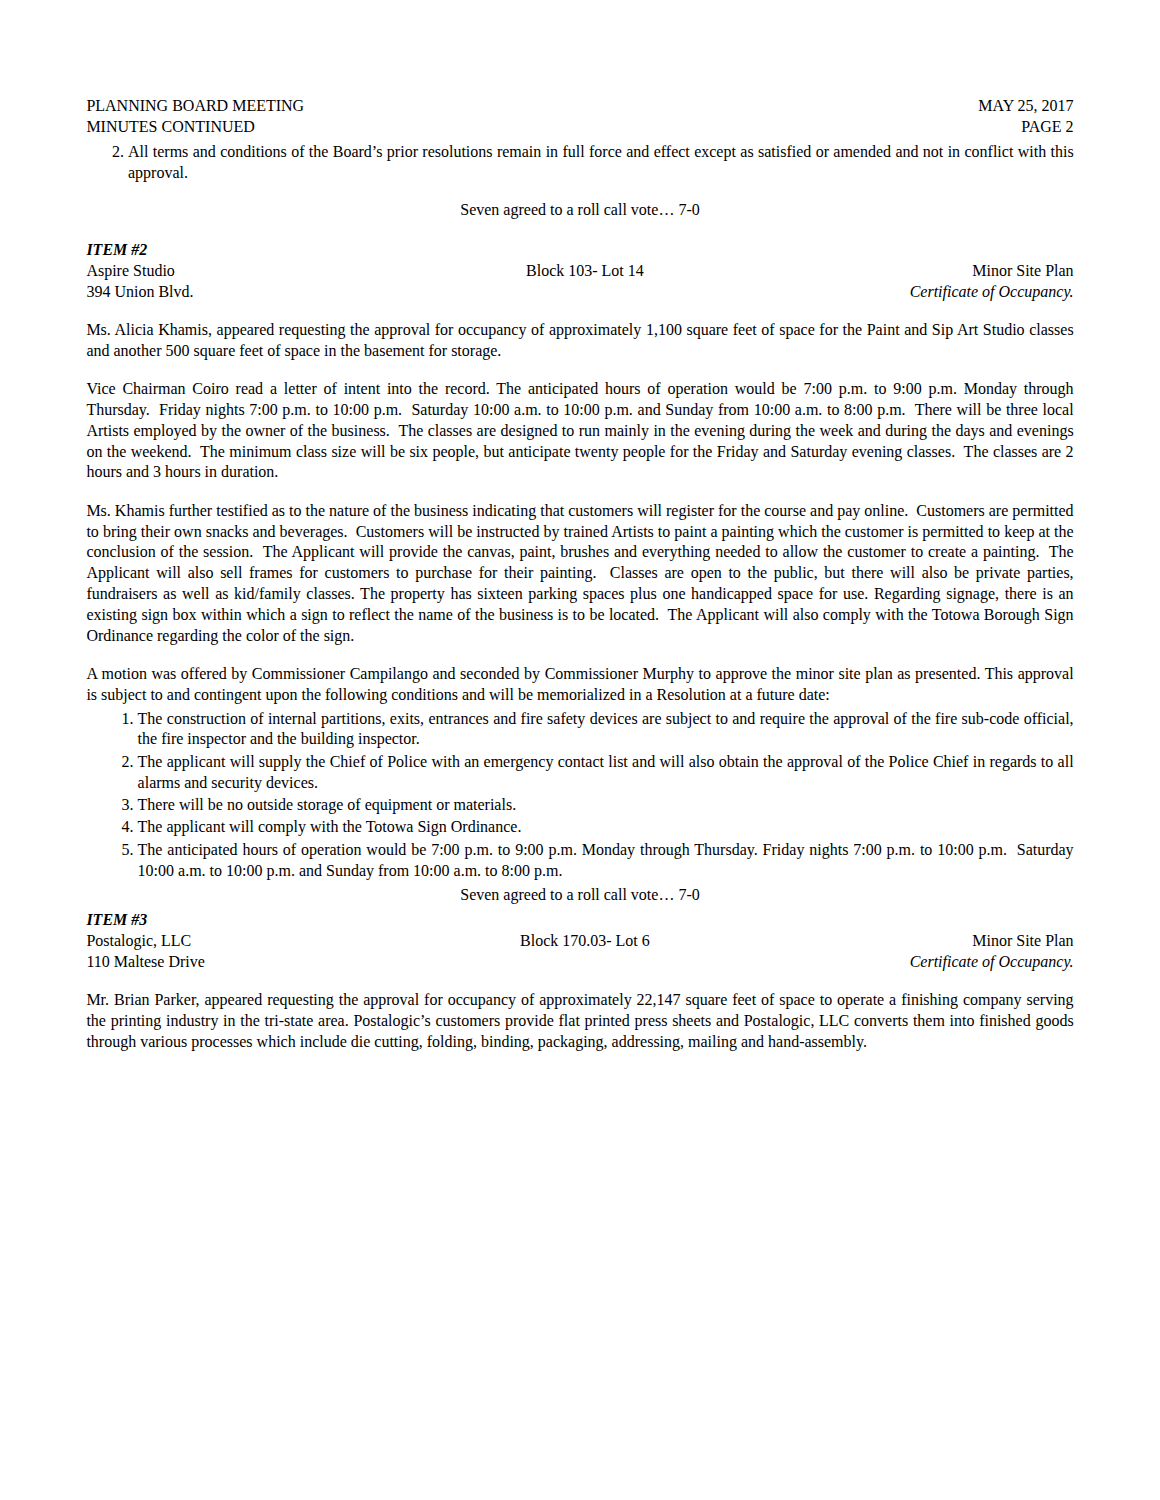PLANNING BOARD MEETING MINUTES CONTINUED
MAY 25, 2017 PAGE 2
All terms and conditions of the Board’s prior resolutions remain in full force and effect except as satisfied or amended and not in conflict with this approval.
Seven agreed to a roll call vote… 7-0
ITEM #2
| Aspire Studio | Block 103- Lot 14 | Minor Site Plan |
| 394 Union Blvd. | | Certificate of Occupancy. |
Ms. Alicia Khamis, appeared requesting the approval for occupancy of approximately 1,100 square feet of space for the Paint and Sip Art Studio classes and another 500 square feet of space in the basement for storage.
Vice Chairman Coiro read a letter of intent into the record. The anticipated hours of operation would be 7:00 p.m. to 9:00 p.m. Monday through Thursday. Friday nights 7:00 p.m. to 10:00 p.m. Saturday 10:00 a.m. to 10:00 p.m. and Sunday from 10:00 a.m. to 8:00 p.m. There will be three local Artists employed by the owner of the business. The classes are designed to run mainly in the evening during the week and during the days and evenings on the weekend. The minimum class size will be six people, but anticipate twenty people for the Friday and Saturday evening classes. The classes are 2 hours and 3 hours in duration.
Ms. Khamis further testified as to the nature of the business indicating that customers will register for the course and pay online. Customers are permitted to bring their own snacks and beverages. Customers will be instructed by trained Artists to paint a painting which the customer is permitted to keep at the conclusion of the session. The Applicant will provide the canvas, paint, brushes and everything needed to allow the customer to create a painting. The Applicant will also sell frames for customers to purchase for their painting. Classes are open to the public, but there will also be private parties, fundraisers as well as kid/family classes. The property has sixteen parking spaces plus one handicapped space for use. Regarding signage, there is an existing sign box within which a sign to reflect the name of the business is to be located. The Applicant will also comply with the Totowa Borough Sign Ordinance regarding the color of the sign.
A motion was offered by Commissioner Campilango and seconded by Commissioner Murphy to approve the minor site plan as presented. This approval is subject to and contingent upon the following conditions and will be memorialized in a Resolution at a future date:
The construction of internal partitions, exits, entrances and fire safety devices are subject to and require the approval of the fire sub-code official, the fire inspector and the building inspector.
The applicant will supply the Chief of Police with an emergency contact list and will also obtain the approval of the Police Chief in regards to all alarms and security devices.
There will be no outside storage of equipment or materials.
The applicant will comply with the Totowa Sign Ordinance.
The anticipated hours of operation would be 7:00 p.m. to 9:00 p.m. Monday through Thursday. Friday nights 7:00 p.m. to 10:00 p.m. Saturday 10:00 a.m. to 10:00 p.m. and Sunday from 10:00 a.m. to 8:00 p.m.
Seven agreed to a roll call vote… 7-0
ITEM #3
| Postalogic, LLC | Block 170.03- Lot 6 | Minor Site Plan |
| 110 Maltese Drive | | Certificate of Occupancy. |
Mr. Brian Parker, appeared requesting the approval for occupancy of approximately 22,147 square feet of space to operate a finishing company serving the printing industry in the tri-state area. Postalogic’s customers provide flat printed press sheets and Postalogic, LLC converts them into finished goods through various processes which include die cutting, folding, binding, packaging, addressing, mailing and hand-assembly.